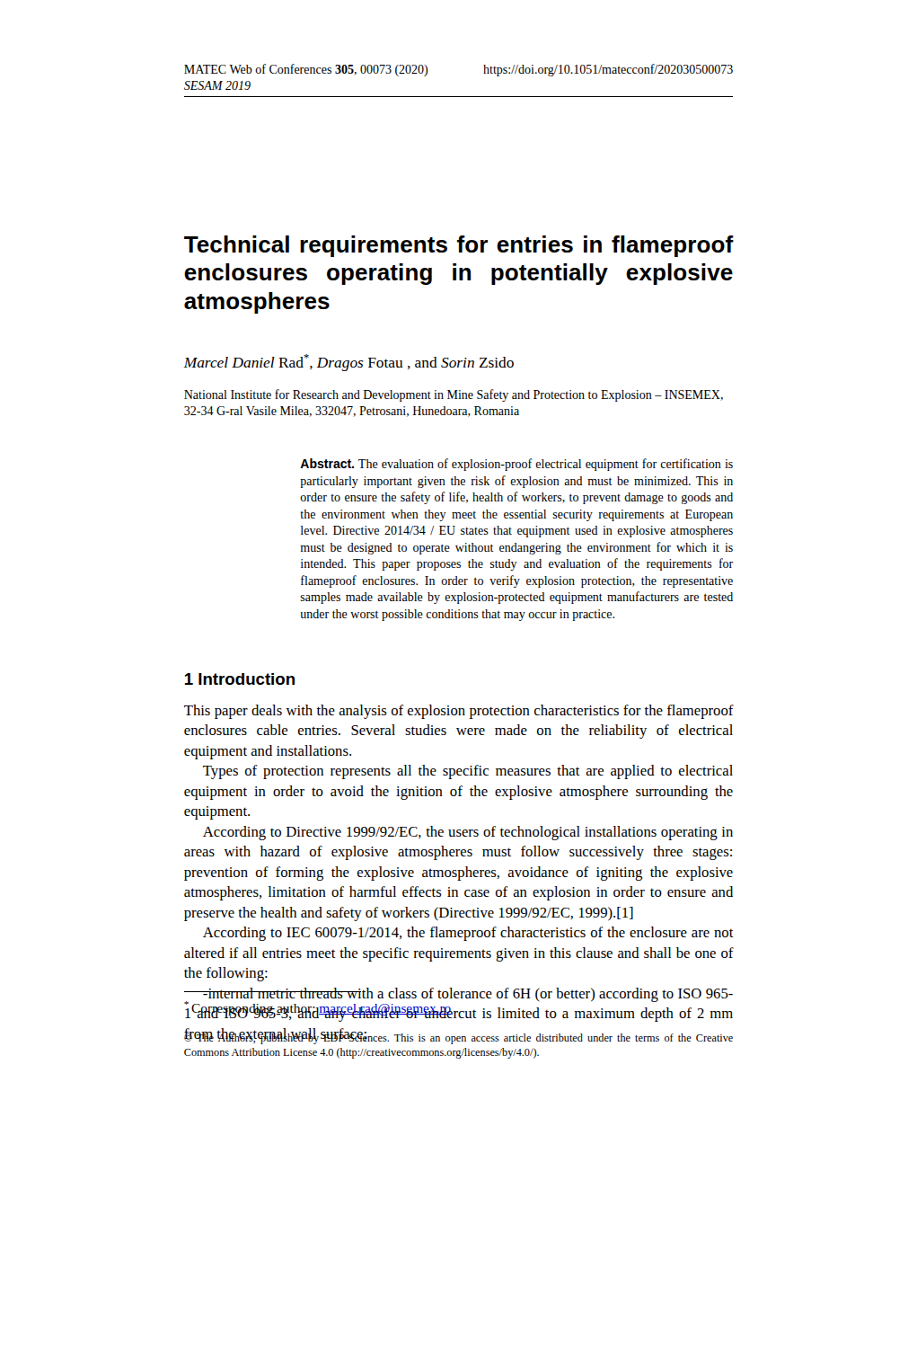MATEC Web of Conferences 305, 00073 (2020)
SESAM 2019
https://doi.org/10.1051/matecconf/202030500073
Technical requirements for entries in flameproof enclosures operating in potentially explosive atmospheres
Marcel Daniel Rad*, Dragos Fotau , and Sorin Zsido
National Institute for Research and Development in Mine Safety and Protection to Explosion – INSEMEX, 32-34 G-ral Vasile Milea, 332047, Petrosani, Hunedoara, Romania
Abstract. The evaluation of explosion-proof electrical equipment for certification is particularly important given the risk of explosion and must be minimized. This in order to ensure the safety of life, health of workers, to prevent damage to goods and the environment when they meet the essential security requirements at European level. Directive 2014/34 / EU states that equipment used in explosive atmospheres must be designed to operate without endangering the environment for which it is intended. This paper proposes the study and evaluation of the requirements for flameproof enclosures. In order to verify explosion protection, the representative samples made available by explosion-protected equipment manufacturers are tested under the worst possible conditions that may occur in practice.
1 Introduction
This paper deals with the analysis of explosion protection characteristics for the flameproof enclosures cable entries. Several studies were made on the reliability of electrical equipment and installations.
Types of protection represents all the specific measures that are applied to electrical equipment in order to avoid the ignition of the explosive atmosphere surrounding the equipment.
According to Directive 1999/92/EC, the users of technological installations operating in areas with hazard of explosive atmospheres must follow successively three stages: prevention of forming the explosive atmospheres, avoidance of igniting the explosive atmospheres, limitation of harmful effects in case of an explosion in order to ensure and preserve the health and safety of workers (Directive 1999/92/EC, 1999).[1]
According to IEC 60079-1/2014, the flameproof characteristics of the enclosure are not altered if all entries meet the specific requirements given in this clause and shall be one of the following:
-internal metric threads with a class of tolerance of 6H (or better) according to ISO 965-1 and ISO 965-3, and any chamfer or undercut is limited to a maximum depth of 2 mm from the external wall surface;
*Corresponding author: marcel.rad@insemex.ro
© The Authors, published by EDP Sciences. This is an open access article distributed under the terms of the Creative Commons Attribution License 4.0 (http://creativecommons.org/licenses/by/4.0/).